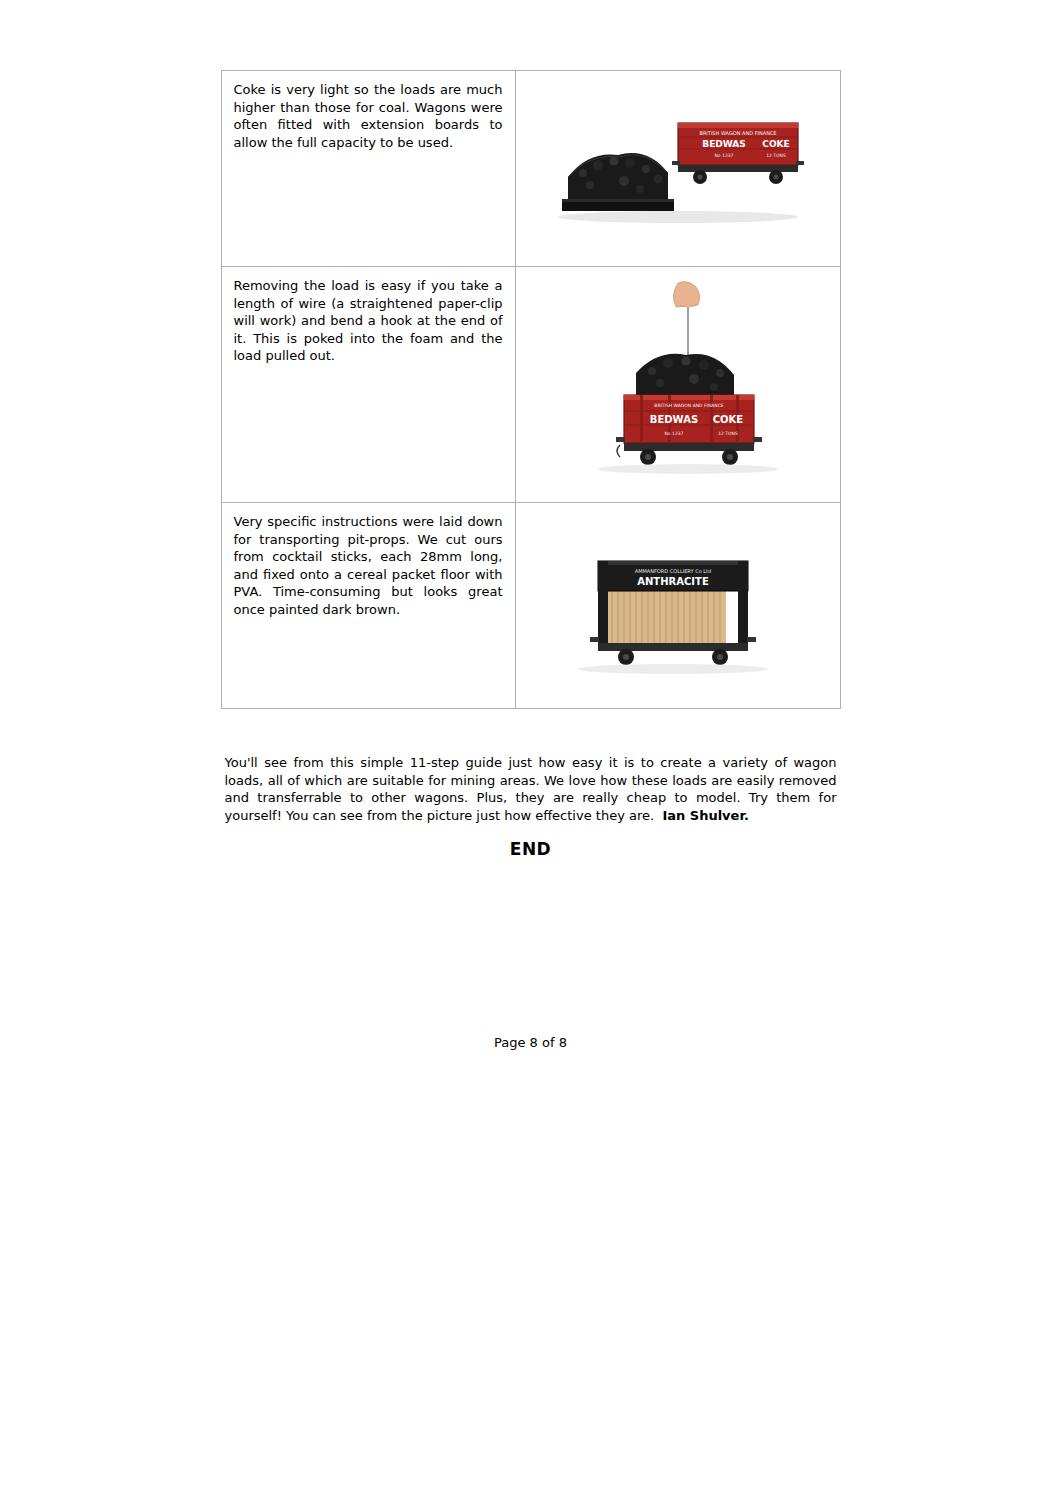| Coke is very light so the loads are much higher than those for coal. Wagons were often fitted with extension boards to allow the full capacity to be used. | BRITISH WAGON AND FINANCE BEDWAS COKE No 1237 12 TONS |
| Removing the load is easy if you take a length of wire (a straightened paper-clip will work) and bend a hook at the end of it. This is poked into the foam and the load pulled out. | BRITISH WAGON AND FINANCE BEDWAS COKE No 1237 12 TONS |
| Very specific instructions were laid down for transporting pit-props. We cut ours from cocktail sticks, each 28mm long, and fixed onto a cereal packet floor with PVA. Time-consuming but looks great once painted dark brown. | AMMANFORD COLLIERY Co Ltd ANTHRACITE |
You'll see from this simple 11-step guide just how easy it is to create a variety of wagon loads, all of which are suitable for mining areas. We love how these loads are easily removed and transferrable to other wagons. Plus, they are really cheap to model. Try them for yourself! You can see from the picture just how effective they are. Ian Shulver.
END
Page 8 of 8